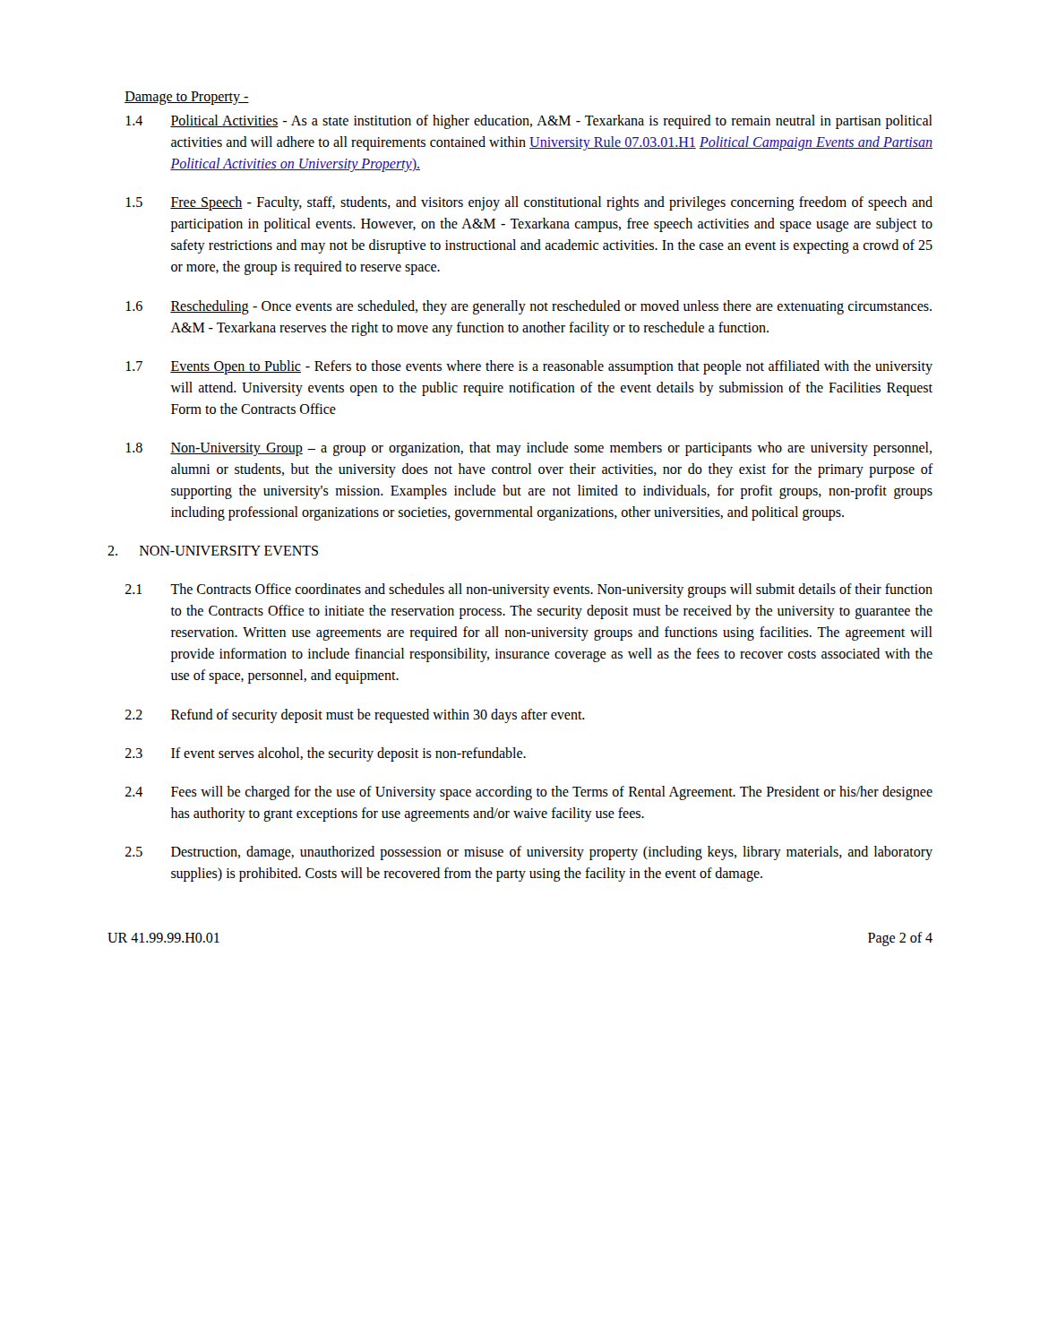Damage to Property -
1.4
Political Activities - As a state institution of higher education, A&M - Texarkana is required to remain neutral in partisan political activities and will adhere to all requirements contained within University Rule 07.03.01.H1 Political Campaign Events and Partisan Political Activities on University Property).
1.5
Free Speech - Faculty, staff, students, and visitors enjoy all constitutional rights and privileges concerning freedom of speech and participation in political events. However, on the A&M - Texarkana campus, free speech activities and space usage are subject to safety restrictions and may not be disruptive to instructional and academic activities. In the case an event is expecting a crowd of 25 or more, the group is required to reserve space.
1.6
Rescheduling - Once events are scheduled, they are generally not rescheduled or moved unless there are extenuating circumstances. A&M - Texarkana reserves the right to move any function to another facility or to reschedule a function.
1.7
Events Open to Public - Refers to those events where there is a reasonable assumption that people not affiliated with the university will attend. University events open to the public require notification of the event details by submission of the Facilities Request Form to the Contracts Office
1.8
Non-University Group – a group or organization, that may include some members or participants who are university personnel, alumni or students, but the university does not have control over their activities, nor do they exist for the primary purpose of supporting the university's mission. Examples include but are not limited to individuals, for profit groups, non-profit groups including professional organizations or societies, governmental organizations, other universities, and political groups.
2. NON-UNIVERSITY EVENTS
2.1
The Contracts Office coordinates and schedules all non-university events. Non-university groups will submit details of their function to the Contracts Office to initiate the reservation process. The security deposit must be received by the university to guarantee the reservation. Written use agreements are required for all non-university groups and functions using facilities. The agreement will provide information to include financial responsibility, insurance coverage as well as the fees to recover costs associated with the use of space, personnel, and equipment.
2.2
Refund of security deposit must be requested within 30 days after event.
2.3
If event serves alcohol, the security deposit is non-refundable.
2.4
Fees will be charged for the use of University space according to the Terms of Rental Agreement. The President or his/her designee has authority to grant exceptions for use agreements and/or waive facility use fees.
2.5
Destruction, damage, unauthorized possession or misuse of university property (including keys, library materials, and laboratory supplies) is prohibited. Costs will be recovered from the party using the facility in the event of damage.
UR 41.99.99.H0.01 Page 2 of 4